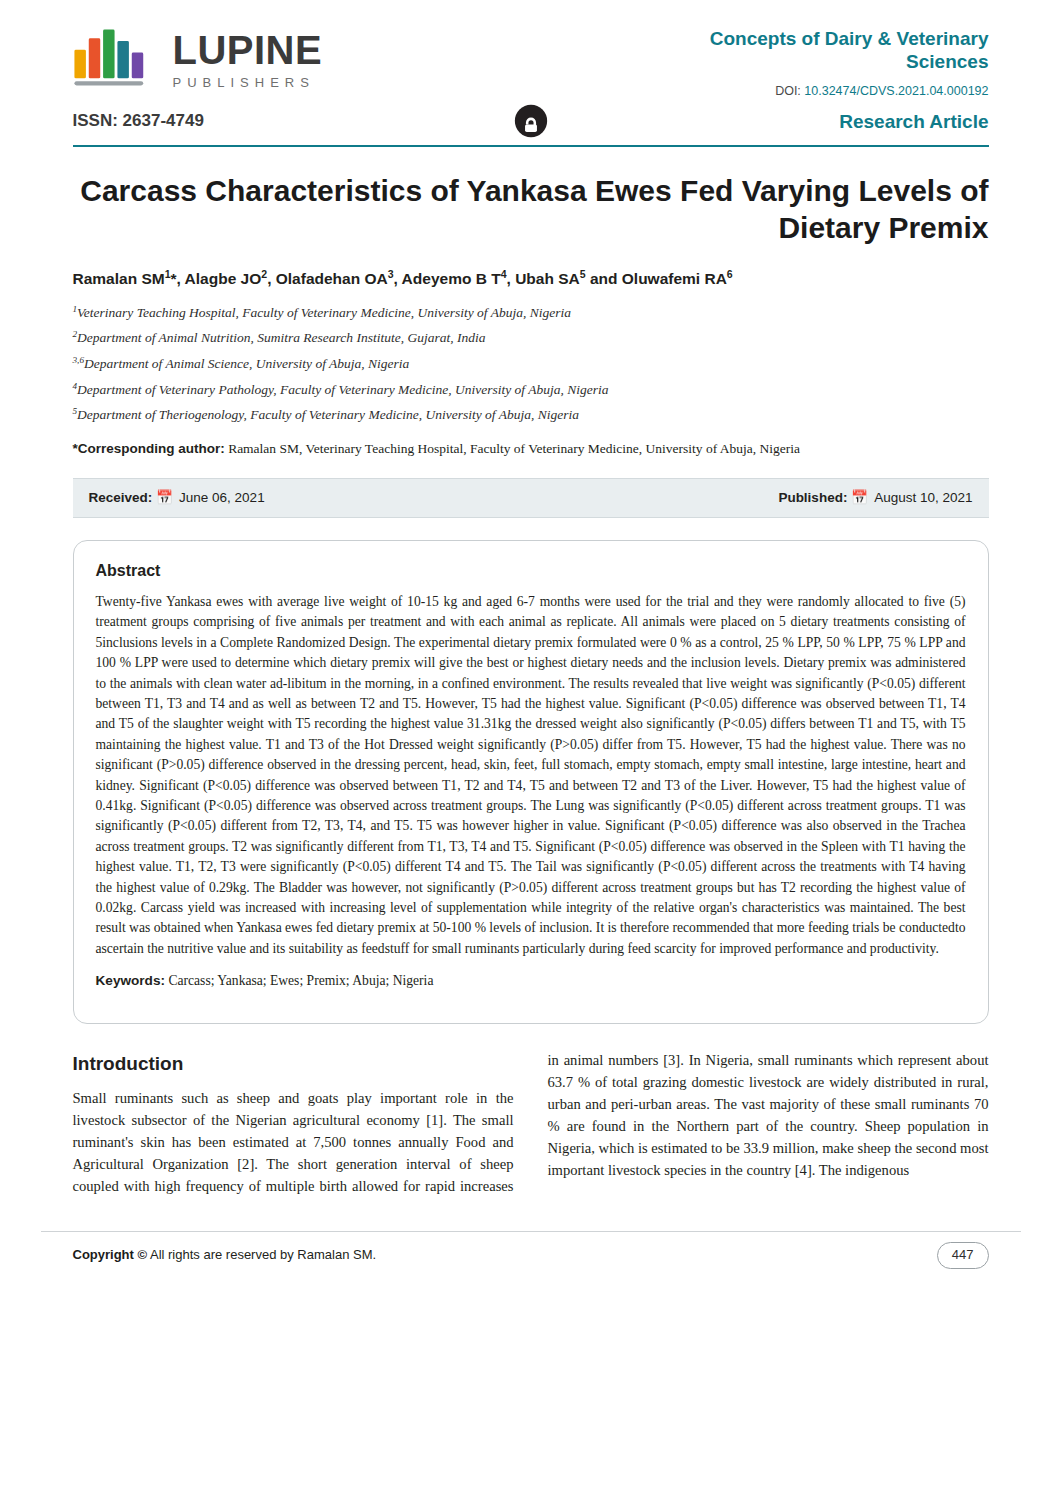LUPINE PUBLISHERS
Concepts of Dairy & Veterinary
Sciences
DOI: 10.32474/CDVS.2021.04.000192
ISSN: 2637-4749
Research Article
Carcass Characteristics of Yankasa Ewes Fed Varying Levels of Dietary Premix
Ramalan SM1*, Alagbe JO2, Olafadehan OA3, Adeyemo B T4, Ubah SA5 and Oluwafemi RA6
1Veterinary Teaching Hospital, Faculty of Veterinary Medicine, University of Abuja, Nigeria
2Department of Animal Nutrition, Sumitra Research Institute, Gujarat, India
3,6Department of Animal Science, University of Abuja, Nigeria
4Department of Veterinary Pathology, Faculty of Veterinary Medicine, University of Abuja, Nigeria
5Department of Theriogenology, Faculty of Veterinary Medicine, University of Abuja, Nigeria
*Corresponding author: Ramalan SM, Veterinary Teaching Hospital, Faculty of Veterinary Medicine, University of Abuja, Nigeria
Received: 📅June 06, 2021
Published: 📅August 10, 2021
Abstract
Twenty-five Yankasa ewes with average live weight of 10-15 kg and aged 6-7 months were used for the trial and they were randomly allocated to five (5) treatment groups comprising of five animals per treatment and with each animal as replicate. All animals were placed on 5 dietary treatments consisting of 5inclusions levels in a Complete Randomized Design. The experimental dietary premix formulated were 0 % as a control, 25 % LPP, 50 % LPP, 75 % LPP and 100 % LPP were used to determine which dietary premix will give the best or highest dietary needs and the inclusion levels. Dietary premix was administered to the animals with clean water ad-libitum in the morning, in a confined environment. The results revealed that live weight was significantly (P<0.05) different between T1, T3 and T4 and as well as between T2 and T5. However, T5 had the highest value. Significant (P<0.05) difference was observed between T1, T4 and T5 of the slaughter weight with T5 recording the highest value 31.31kg the dressed weight also significantly (P<0.05) differs between T1 and T5, with T5 maintaining the highest value. T1 and T3 of the Hot Dressed weight significantly (P>0.05) differ from T5. However, T5 had the highest value. There was no significant (P>0.05) difference observed in the dressing percent, head, skin, feet, full stomach, empty stomach, empty small intestine, large intestine, heart and kidney. Significant (P<0.05) difference was observed between T1, T2 and T4, T5 and between T2 and T3 of the Liver. However, T5 had the highest value of 0.41kg. Significant (P<0.05) difference was observed across treatment groups. The Lung was significantly (P<0.05) different across treatment groups. T1 was significantly (P<0.05) different from T2, T3, T4, and T5. T5 was however higher in value. Significant (P<0.05) difference was also observed in the Trachea across treatment groups. T2 was significantly different from T1, T3, T4 and T5. Significant (P<0.05) difference was observed in the Spleen with T1 having the highest value. T1, T2, T3 were significantly (P<0.05) different T4 and T5. The Tail was significantly (P<0.05) different across the treatments with T4 having the highest value of 0.29kg. The Bladder was however, not significantly (P>0.05) different across treatment groups but has T2 recording the highest value of 0.02kg. Carcass yield was increased with increasing level of supplementation while integrity of the relative organ's characteristics was maintained. The best result was obtained when Yankasa ewes fed dietary premix at 50-100 % levels of inclusion. It is therefore recommended that more feeding trials be conductedto ascertain the nutritive value and its suitability as feedstuff for small ruminants particularly during feed scarcity for improved performance and productivity.
Keywords: Carcass; Yankasa; Ewes; Premix; Abuja; Nigeria
Introduction
Small ruminants such as sheep and goats play important role in the livestock subsector of the Nigerian agricultural economy [1]. The small ruminant's skin has been estimated at 7,500 tonnes annually Food and Agricultural Organization [2]. The short generation interval of sheep coupled with high frequency of multiple birth allowed for rapid increases in animal numbers [3]. In Nigeria, small ruminants which represent about 63.7 % of total grazing domestic livestock are widely distributed in rural, urban and peri-urban areas. The vast majority of these small ruminants 70 % are found in the Northern part of the country. Sheep population in Nigeria, which is estimated to be 33.9 million, make sheep the second most important livestock species in the country [4]. The indigenous
Copyright © All rights are reserved by Ramalan SM.
447